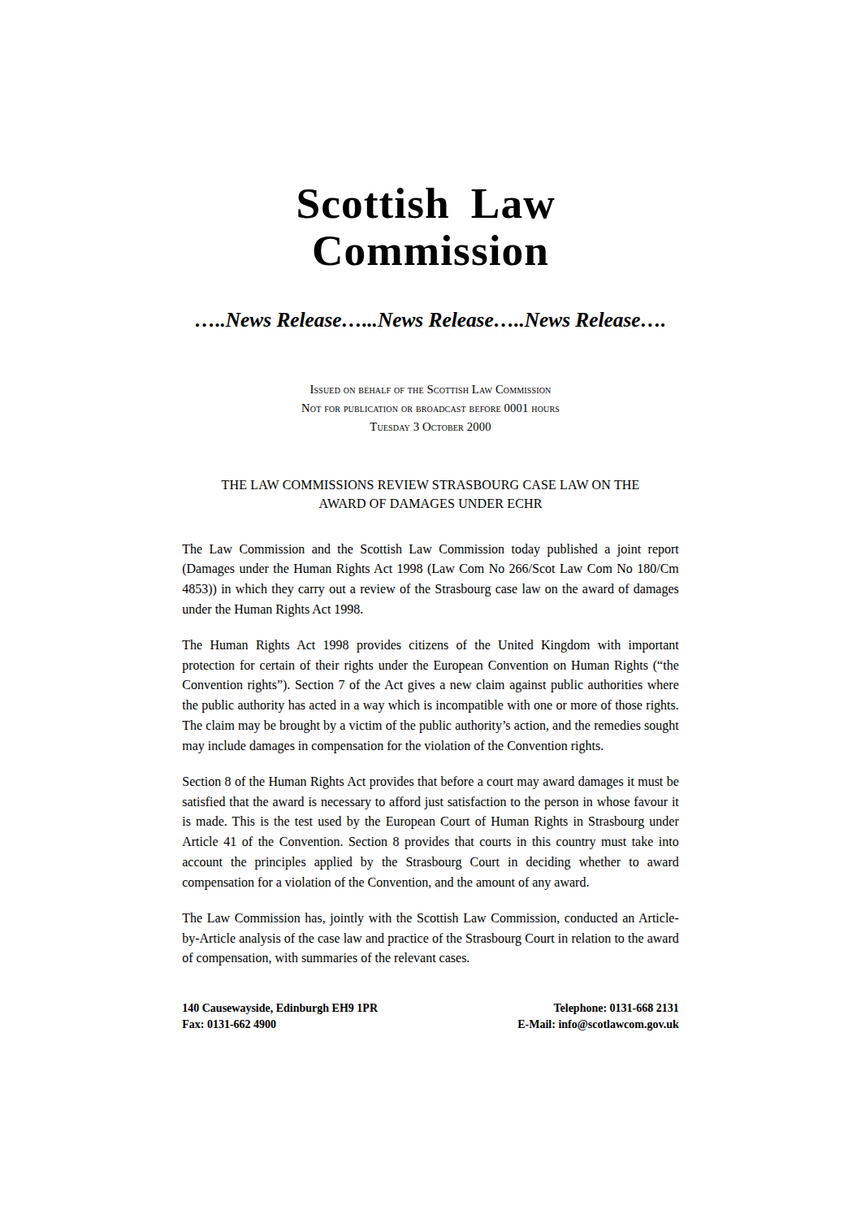Scottish Law Commission
…..News Release…...News Release…..News Release….
Issued on behalf of the Scottish Law Commission Not for publication or broadcast before 0001 hours Tuesday 3 October 2000
THE LAW COMMISSIONS REVIEW STRASBOURG CASE LAW ON THE
AWARD OF DAMAGES UNDER ECHR
The Law Commission and the Scottish Law Commission today published a joint report (Damages under the Human Rights Act 1998 (Law Com No 266/Scot Law Com No 180/Cm 4853)) in which they carry out a review of the Strasbourg case law on the award of damages under the Human Rights Act 1998.
The Human Rights Act 1998 provides citizens of the United Kingdom with important protection for certain of their rights under the European Convention on Human Rights (“the Convention rights”). Section 7 of the Act gives a new claim against public authorities where the public authority has acted in a way which is incompatible with one or more of those rights. The claim may be brought by a victim of the public authority’s action, and the remedies sought may include damages in compensation for the violation of the Convention rights.
Section 8 of the Human Rights Act provides that before a court may award damages it must be satisfied that the award is necessary to afford just satisfaction to the person in whose favour it is made. This is the test used by the European Court of Human Rights in Strasbourg under Article 41 of the Convention. Section 8 provides that courts in this country must take into account the principles applied by the Strasbourg Court in deciding whether to award compensation for a violation of the Convention, and the amount of any award.
The Law Commission has, jointly with the Scottish Law Commission, conducted an Article-by-Article analysis of the case law and practice of the Strasbourg Court in relation to the award of compensation, with summaries of the relevant cases.
140 Causewayside, Edinburgh EH9 1PR
Fax: 0131-662 4900
Telephone: 0131-668 2131
E-Mail: info@scotlawcom.gov.uk